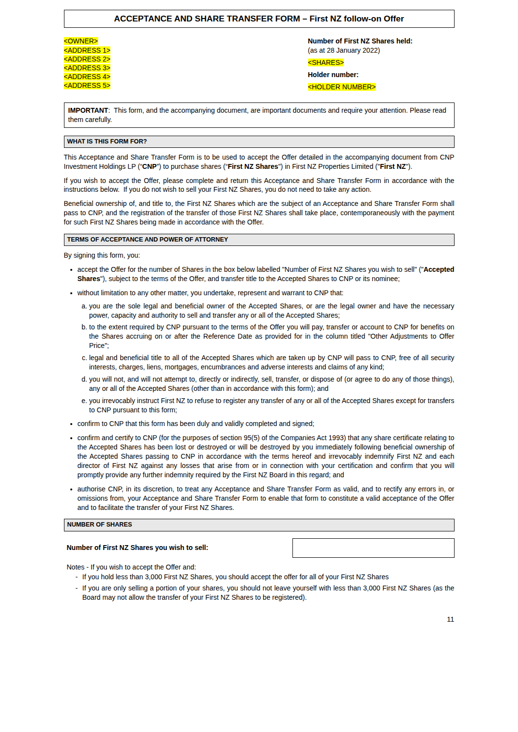ACCEPTANCE AND SHARE TRANSFER FORM – First NZ follow-on Offer
<OWNER>
<ADDRESS 1>
<ADDRESS 2>
<ADDRESS 3>
<ADDRESS 4>
<ADDRESS 5>
Number of First NZ Shares held:
(as at 28 January 2022)
<SHARES>
Holder number:
<HOLDER NUMBER>
IMPORTANT: This form, and the accompanying document, are important documents and require your attention. Please read them carefully.
WHAT IS THIS FORM FOR?
This Acceptance and Share Transfer Form is to be used to accept the Offer detailed in the accompanying document from CNP Investment Holdings LP (“CNP”) to purchase shares (“First NZ Shares") in First NZ Properties Limited ("First NZ").
If you wish to accept the Offer, please complete and return this Acceptance and Share Transfer Form in accordance with the instructions below. If you do not wish to sell your First NZ Shares, you do not need to take any action.
Beneficial ownership of, and title to, the First NZ Shares which are the subject of an Acceptance and Share Transfer Form shall pass to CNP, and the registration of the transfer of those First NZ Shares shall take place, contemporaneously with the payment for such First NZ Shares being made in accordance with the Offer.
TERMS OF ACCEPTANCE AND POWER OF ATTORNEY
By signing this form, you:
accept the Offer for the number of Shares in the box below labelled "Number of First NZ Shares you wish to sell" ("Accepted Shares"), subject to the terms of the Offer, and transfer title to the Accepted Shares to CNP or its nominee;
without limitation to any other matter, you undertake, represent and warrant to CNP that:
you are the sole legal and beneficial owner of the Accepted Shares, or are the legal owner and have the necessary power, capacity and authority to sell and transfer any or all of the Accepted Shares;
to the extent required by CNP pursuant to the terms of the Offer you will pay, transfer or account to CNP for benefits on the Shares accruing on or after the Reference Date as provided for in the column titled "Other Adjustments to Offer Price";
legal and beneficial title to all of the Accepted Shares which are taken up by CNP will pass to CNP, free of all security interests, charges, liens, mortgages, encumbrances and adverse interests and claims of any kind;
you will not, and will not attempt to, directly or indirectly, sell, transfer, or dispose of (or agree to do any of those things), any or all of the Accepted Shares (other than in accordance with this form); and
you irrevocably instruct First NZ to refuse to register any transfer of any or all of the Accepted Shares except for transfers to CNP pursuant to this form;
confirm to CNP that this form has been duly and validly completed and signed;
confirm and certify to CNP (for the purposes of section 95(5) of the Companies Act 1993) that any share certificate relating to the Accepted Shares has been lost or destroyed or will be destroyed by you immediately following beneficial ownership of the Accepted Shares passing to CNP in accordance with the terms hereof and irrevocably indemnify First NZ and each director of First NZ against any losses that arise from or in connection with your certification and confirm that you will promptly provide any further indemnity required by the First NZ Board in this regard; and
authorise CNP, in its discretion, to treat any Acceptance and Share Transfer Form as valid, and to rectify any errors in, or omissions from, your Acceptance and Share Transfer Form to enable that form to constitute a valid acceptance of the Offer and to facilitate the transfer of your First NZ Shares.
NUMBER OF SHARES
Number of First NZ Shares you wish to sell:
Notes - If you wish to accept the Offer and:
If you hold less than 3,000 First NZ Shares, you should accept the offer for all of your First NZ Shares
If you are only selling a portion of your shares, you should not leave yourself with less than 3,000 First NZ Shares (as the Board may not allow the transfer of your First NZ Shares to be registered).
11